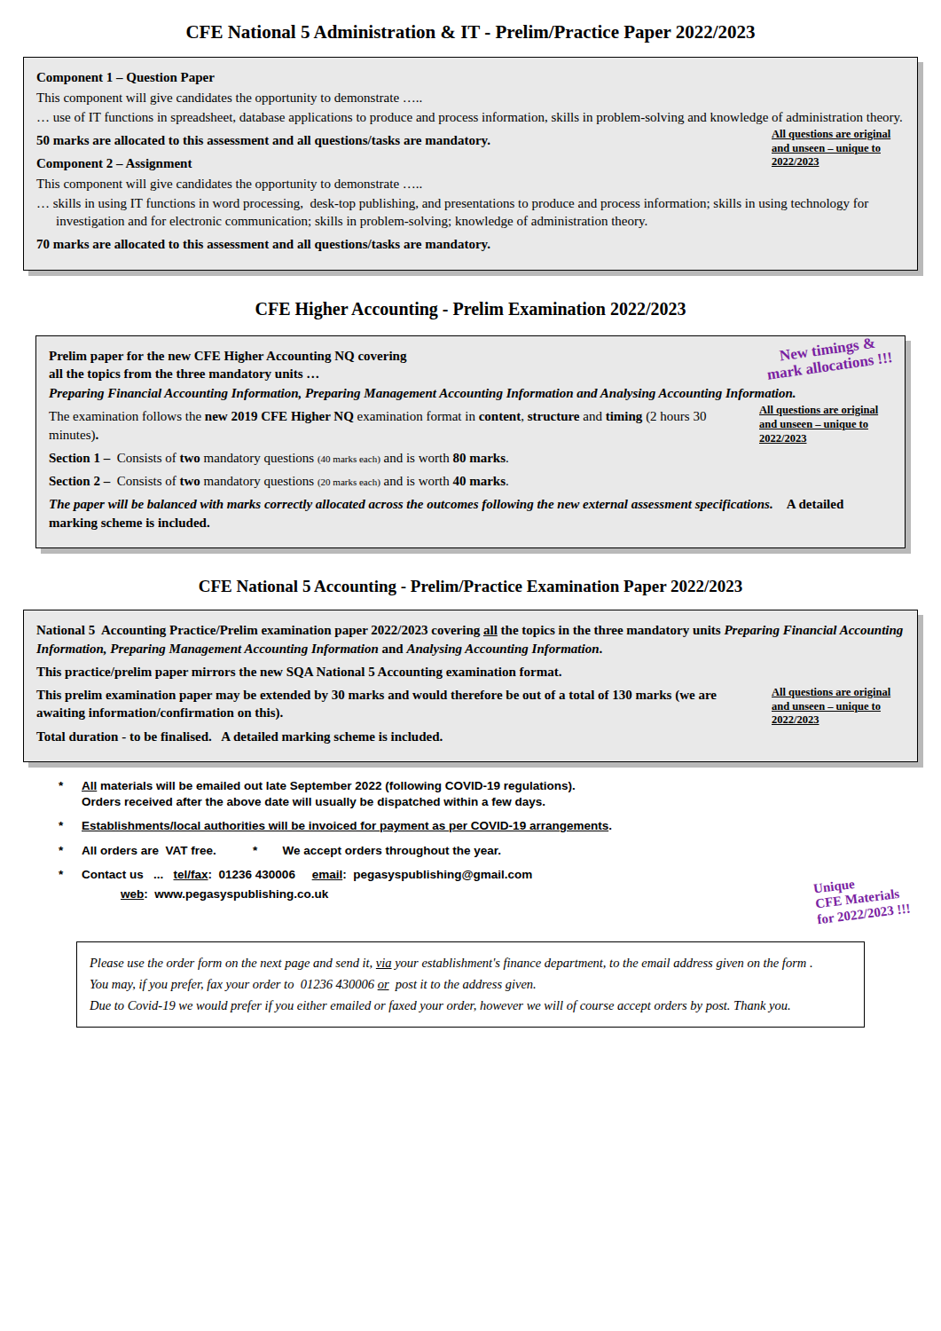CFE National 5 Administration & IT - Prelim/Practice Paper 2022/2023
Component 1 – Question Paper
This component will give candidates the opportunity to demonstrate …..
… use of IT functions in spreadsheet, database applications to produce and process information, skills in problem-solving and knowledge of administration theory.
All questions are original and unseen – unique to 2022/2023
50 marks are allocated to this assessment and all questions/tasks are mandatory.
Component 2 – Assignment
This component will give candidates the opportunity to demonstrate …..
… skills in using IT functions in word processing, desk-top publishing, and presentations to produce and process information; skills in using technology for investigation and for electronic communication; skills in problem-solving; knowledge of administration theory.
70 marks are allocated to this assessment and all questions/tasks are mandatory.
CFE Higher Accounting - Prelim Examination 2022/2023
New timings &
mark allocations !!!
Prelim paper for the new CFE Higher Accounting NQ covering
all the topics from the three mandatory units …
Preparing Financial Accounting Information, Preparing Management Accounting Information and Analysing Accounting Information.
All questions are original and unseen – unique to 2022/2023
The examination follows the new 2019 CFE Higher NQ examination format in content, structure and timing (2 hours 30 minutes).
Section 1 – Consists of two mandatory questions (40 marks each) and is worth 80 marks.
Section 2 – Consists of two mandatory questions (20 marks each) and is worth 40 marks.
The paper will be balanced with marks correctly allocated across the outcomes following the new external assessment specifications. A detailed marking scheme is included.
CFE National 5 Accounting - Prelim/Practice Examination Paper 2022/2023
National 5 Accounting Practice/Prelim examination paper 2022/2023 covering all the topics in the three mandatory units Preparing Financial Accounting Information, Preparing Management Accounting Information and Analysing Accounting Information.
This practice/prelim paper mirrors the new SQA National 5 Accounting examination format.
All questions are original and unseen – unique to 2022/2023
This prelim examination paper may be extended by 30 marks and would therefore be out of a total of 130 marks (we are awaiting information/confirmation on this).
Total duration - to be finalised. A detailed marking scheme is included.
*All materials will be emailed out late September 2022 (following COVID-19 regulations).
Orders received after the above date will usually be dispatched within a few days.
*Establishments/local authorities will be invoiced for payment as per COVID-19 arrangements.
*All orders are VAT free. * We accept orders throughout the year.
*Contact us ... tel/fax: 01236 430006 email: pegasyspublishing@gmail.com web: www.pegasyspublishing.co.uk
Unique
CFE Materials
for 2022/2023 !!!
Please use the order form on the next page and send it, via your establishment's finance department, to the email address given on the form .
You may, if you prefer, fax your order to 01236 430006 or post it to the address given.
Due to Covid-19 we would prefer if you either emailed or faxed your order, however we will of course accept orders by post. Thank you.